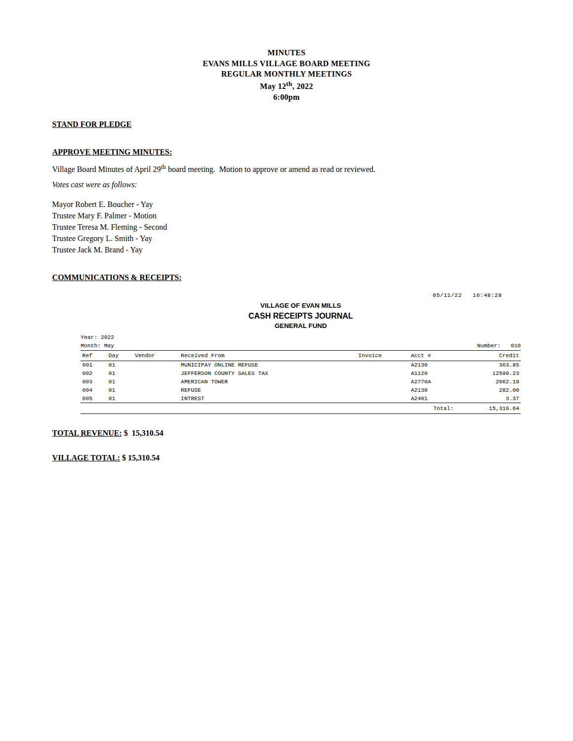MINUTES
EVANS MILLS VILLAGE BOARD MEETING
REGULAR MONTHLY MEETINGS
May 12th, 2022
6:00pm
STAND FOR PLEDGE
APPROVE MEETING MINUTES:
Village Board Minutes of April 29th board meeting. Motion to approve or amend as read or reviewed.
Votes cast were as follows:
Mayor Robert E. Boucher - Yay
Trustee Mary F. Palmer - Motion
Trustee Teresa M. Fleming - Second
Trustee Gregory L. Smith - Yay
Trustee Jack M. Brand - Yay
COMMUNICATIONS & RECEIPTS:
05/11/22 16:48:28
VILLAGE OF EVAN MILLS
CASH RECEIPTS JOURNAL
GENERAL FUND
| Year: 2022 | |
| Month: May | Number: 010 |
| Ref | Day | Vendor | Received From | Invoice | Acct # | Credit |
| --- | --- | --- | --- | --- | --- | --- |
| 001 | 01 | | MUNICIPAY ONLINE REFUSE | | A2130 | 363.85 |
| 002 | 01 | | JEFFERSON COUNTY SALES TAX | | A1120 | 12599.23 |
| 003 | 01 | | AMERICAN TOWER | | A2770A | 2062.19 |
| 004 | 01 | | REFUSE | | A2130 | 282.00 |
| 005 | 01 | | INTREST | | A2401 | 3.37 |
| Total: | 15,310.64 |
TOTAL REVENUE: $ 15,310.54
VILLAGE TOTAL: $ 15,310.54